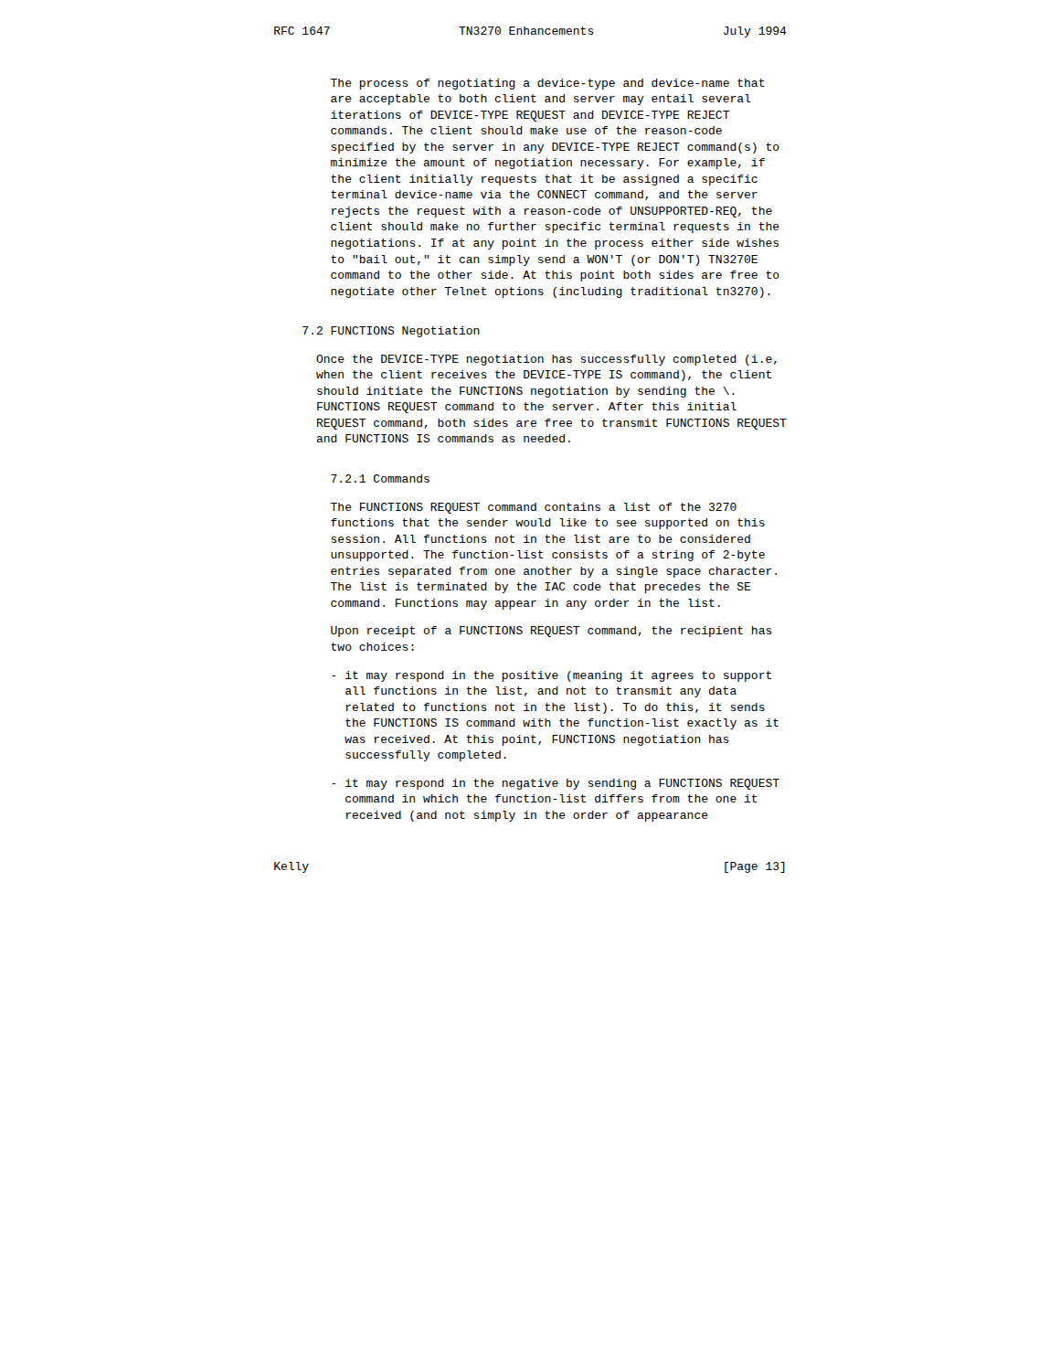RFC 1647 TN3270 Enhancements July 1994
The process of negotiating a device-type and device-name that are acceptable to both client and server may entail several iterations of DEVICE-TYPE REQUEST and DEVICE-TYPE REJECT commands. The client should make use of the reason-code specified by the server in any DEVICE-TYPE REJECT command(s) to minimize the amount of negotiation necessary. For example, if the client initially requests that it be assigned a specific terminal device-name via the CONNECT command, and the server rejects the request with a reason-code of UNSUPPORTED-REQ, the client should make no further specific terminal requests in the negotiations. If at any point in the process either side wishes to "bail out," it can simply send a WON'T (or DON'T) TN3270E command to the other side. At this point both sides are free to negotiate other Telnet options (including traditional tn3270).
7.2 FUNCTIONS Negotiation
Once the DEVICE-TYPE negotiation has successfully completed (i.e, when the client receives the DEVICE-TYPE IS command), the client should initiate the FUNCTIONS negotiation by sending the \. FUNCTIONS REQUEST command to the server. After this initial REQUEST command, both sides are free to transmit FUNCTIONS REQUEST and FUNCTIONS IS commands as needed.
7.2.1 Commands
The FUNCTIONS REQUEST command contains a list of the 3270 functions that the sender would like to see supported on this session. All functions not in the list are to be considered unsupported. The function-list consists of a string of 2-byte entries separated from one another by a single space character. The list is terminated by the IAC code that precedes the SE command. Functions may appear in any order in the list.
Upon receipt of a FUNCTIONS REQUEST command, the recipient has two choices:
- it may respond in the positive (meaning it agrees to support all functions in the list, and not to transmit any data related to functions not in the list). To do this, it sends the FUNCTIONS IS command with the function-list exactly as it was received. At this point, FUNCTIONS negotiation has successfully completed.
- it may respond in the negative by sending a FUNCTIONS REQUEST command in which the function-list differs from the one it received (and not simply in the order of appearance
Kelly [Page 13]